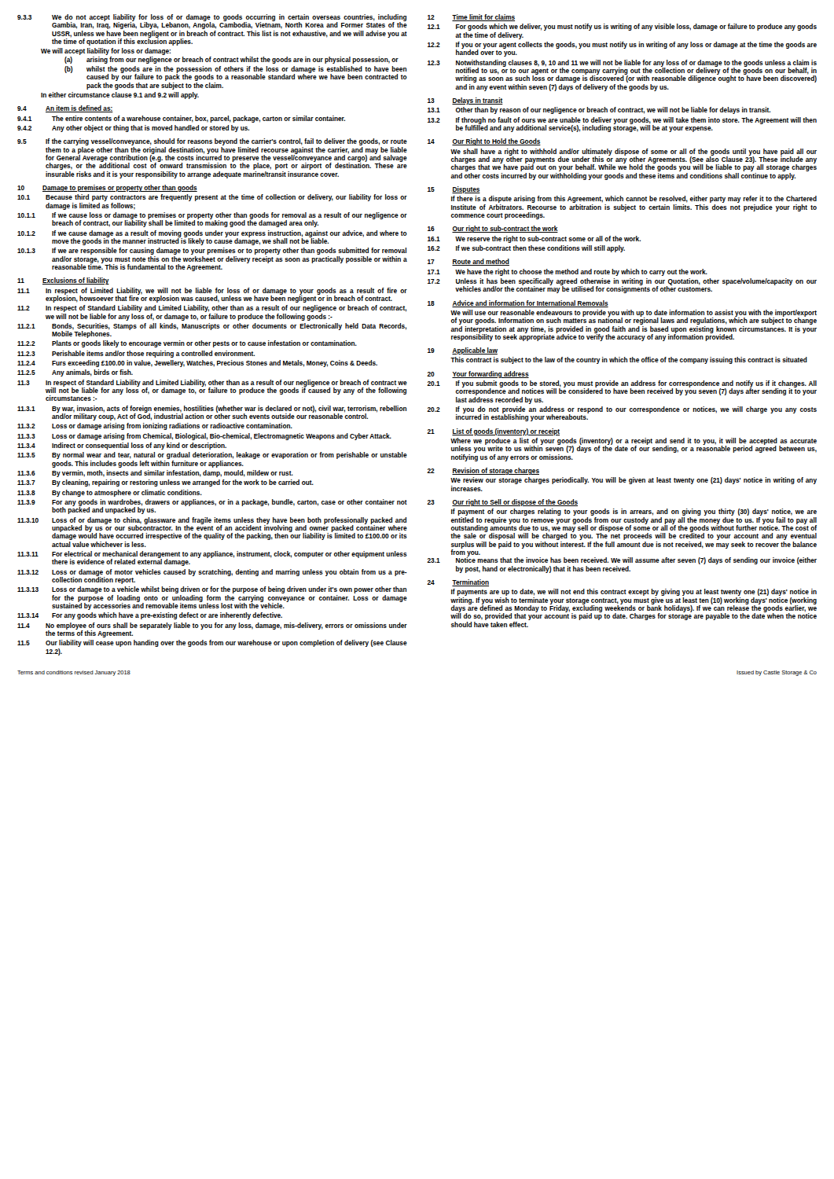9.3.3
We do not accept liability for loss of or damage to goods occurring in certain overseas countries, including Gambia, Iran, Iraq, Nigeria, Libya, Lebanon, Angola, Cambodia, Vietnam, North Korea and Former States of the USSR, unless we have been negligent or in breach of contract. This list is not exhaustive, and we will advise you at the time of quotation if this exclusion applies.
We will accept liability for loss or damage:
(a)
arising from our negligence or breach of contract whilst the goods are in our physical possession, or
(b)
whilst the goods are in the possession of others if the loss or damage is established to have been caused by our failure to pack the goods to a reasonable standard where we have been contracted to pack the goods that are subject to the claim.
In either circumstance clause 9.1 and 9.2 will apply.
9.4
An item is defined as:
9.4.1
The entire contents of a warehouse container, box, parcel, package, carton or similar container.
9.4.2
Any other object or thing that is moved handled or stored by us.
9.5
If the carrying vessel/conveyance, should for reasons beyond the carrier's control, fail to deliver the goods, or route them to a place other than the original destination, you have limited recourse against the carrier, and may be liable for General Average contribution (e.g. the costs incurred to preserve the vessel/conveyance and cargo) and salvage charges, or the additional cost of onward transmission to the place, port or airport of destination. These are insurable risks and it is your responsibility to arrange adequate marine/transit insurance cover.
10
Damage to premises or property other than goods
10.1
Because third party contractors are frequently present at the time of collection or delivery, our liability for loss or damage is limited as follows;
10.1.1
If we cause loss or damage to premises or property other than goods for removal as a result of our negligence or breach of contract, our liability shall be limited to making good the damaged area only.
10.1.2
If we cause damage as a result of moving goods under your express instruction, against our advice, and where to move the goods in the manner instructed is likely to cause damage, we shall not be liable.
10.1.3
If we are responsible for causing damage to your premises or to property other than goods submitted for removal and/or storage, you must note this on the worksheet or delivery receipt as soon as practically possible or within a reasonable time. This is fundamental to the Agreement.
11
Exclusions of liability
11.1
In respect of Limited Liability, we will not be liable for loss of or damage to your goods as a result of fire or explosion, howsoever that fire or explosion was caused, unless we have been negligent or in breach of contract.
11.2
In respect of Standard Liability and Limited Liability, other than as a result of our negligence or breach of contract, we will not be liable for any loss of, or damage to, or failure to produce the following goods :-
11.2.1
Bonds, Securities, Stamps of all kinds, Manuscripts or other documents or Electronically held Data Records, Mobile Telephones.
11.2.2
Plants or goods likely to encourage vermin or other pests or to cause infestation or contamination.
11.2.3
Perishable items and/or those requiring a controlled environment.
11.2.4
Furs exceeding £100.00 in value, Jewellery, Watches, Precious Stones and Metals, Money, Coins & Deeds.
11.2.5
Any animals, birds or fish.
11.3
In respect of Standard Liability and Limited Liability, other than as a result of our negligence or breach of contract we will not be liable for any loss of, or damage to, or failure to produce the goods if caused by any of the following circumstances :-
11.3.1
By war, invasion, acts of foreign enemies, hostilities (whether war is declared or not), civil war, terrorism, rebellion and/or military coup, Act of God, industrial action or other such events outside our reasonable control.
11.3.2
Loss or damage arising from ionizing radiations or radioactive contamination.
11.3.3
Loss or damage arising from Chemical, Biological, Bio-chemical, Electromagnetic Weapons and Cyber Attack.
11.3.4
Indirect or consequential loss of any kind or description.
11.3.5
By normal wear and tear, natural or gradual deterioration, leakage or evaporation or from perishable or unstable goods. This includes goods left within furniture or appliances.
11.3.6
By vermin, moth, insects and similar infestation, damp, mould, mildew or rust.
11.3.7
By cleaning, repairing or restoring unless we arranged for the work to be carried out.
11.3.8
By change to atmosphere or climatic conditions.
11.3.9
For any goods in wardrobes, drawers or appliances, or in a package, bundle, carton, case or other container not both packed and unpacked by us.
11.3.10
Loss of or damage to china, glassware and fragile items unless they have been both professionally packed and unpacked by us or our subcontractor. In the event of an accident involving and owner packed container where damage would have occurred irrespective of the quality of the packing, then our liability is limited to £100.00 or its actual value whichever is less.
11.3.11
For electrical or mechanical derangement to any appliance, instrument, clock, computer or other equipment unless there is evidence of related external damage.
11.3.12
Loss or damage of motor vehicles caused by scratching, denting and marring unless you obtain from us a pre-collection condition report.
11.3.13
Loss or damage to a vehicle whilst being driven or for the purpose of being driven under it's own power other than for the purpose of loading onto or unloading form the carrying conveyance or container. Loss or damage sustained by accessories and removable items unless lost with the vehicle.
11.3.14
For any goods which have a pre-existing defect or are inherently defective.
11.4
No employee of ours shall be separately liable to you for any loss, damage, mis-delivery, errors or omissions under the terms of this Agreement.
11.5
Our liability will cease upon handing over the goods from our warehouse or upon completion of delivery (see Clause 12.2).
12
Time limit for claims
12.1
For goods which we deliver, you must notify us is writing of any visible loss, damage or failure to produce any goods at the time of delivery.
12.2
If you or your agent collects the goods, you must notify us in writing of any loss or damage at the time the goods are handed over to you.
12.3
Notwithstanding clauses 8, 9, 10 and 11 we will not be liable for any loss of or damage to the goods unless a claim is notified to us, or to our agent or the company carrying out the collection or delivery of the goods on our behalf, in writing as soon as such loss or damage is discovered (or with reasonable diligence ought to have been discovered) and in any event within seven (7) days of delivery of the goods by us.
13
Delays in transit
13.1
Other than by reason of our negligence or breach of contract, we will not be liable for delays in transit.
13.2
If through no fault of ours we are unable to deliver your goods, we will take them into store. The Agreement will then be fulfilled and any additional service(s), including storage, will be at your expense.
14
Our Right to Hold the Goods
We shall have a right to withhold and/or ultimately dispose of some or all of the goods until you have paid all our charges and any other payments due under this or any other Agreements. (See also Clause 23). These include any charges that we have paid out on your behalf. While we hold the goods you will be liable to pay all storage charges and other costs incurred by our withholding your goods and these items and conditions shall continue to apply.
15
Disputes
If there is a dispute arising from this Agreement, which cannot be resolved, either party may refer it to the Chartered Institute of Arbitrators. Recourse to arbitration is subject to certain limits. This does not prejudice your right to commence court proceedings.
16
Our right to sub-contract the work
16.1
We reserve the right to sub-contract some or all of the work.
16.2
If we sub-contract then these conditions will still apply.
17
Route and method
17.1
We have the right to choose the method and route by which to carry out the work.
17.2
Unless it has been specifically agreed otherwise in writing in our Quotation, other space/volume/capacity on our vehicles and/or the container may be utilised for consignments of other customers.
18
Advice and information for International Removals
We will use our reasonable endeavours to provide you with up to date information to assist you with the import/export of your goods. Information on such matters as national or regional laws and regulations, which are subject to change and interpretation at any time, is provided in good faith and is based upon existing known circumstances. It is your responsibility to seek appropriate advice to verify the accuracy of any information provided.
19
Applicable law
This contract is subject to the law of the country in which the office of the company issuing this contract is situated
20
Your forwarding address
20.1
If you submit goods to be stored, you must provide an address for correspondence and notify us if it changes. All correspondence and notices will be considered to have been received by you seven (7) days after sending it to your last address recorded by us.
20.2
If you do not provide an address or respond to our correspondence or notices, we will charge you any costs incurred in establishing your whereabouts.
21
List of goods (inventory) or receipt
Where we produce a list of your goods (inventory) or a receipt and send it to you, it will be accepted as accurate unless you write to us within seven (7) days of the date of our sending, or a reasonable period agreed between us, notifying us of any errors or omissions.
22
Revision of storage charges
We review our storage charges periodically. You will be given at least twenty one (21) days' notice in writing of any increases.
23
Our right to Sell or dispose of the Goods
If payment of our charges relating to your goods is in arrears, and on giving you thirty (30) days' notice, we are entitled to require you to remove your goods from our custody and pay all the money due to us. If you fail to pay all outstanding amounts due to us, we may sell or dispose of some or all of the goods without further notice. The cost of the sale or disposal will be charged to you. The net proceeds will be credited to your account and any eventual surplus will be paid to you without interest. If the full amount due is not received, we may seek to recover the balance from you.
23.1
Notice means that the invoice has been received. We will assume after seven (7) days of sending our invoice (either by post, hand or electronically) that it has been received.
24
Termination
If payments are up to date, we will not end this contract except by giving you at least twenty one (21) days' notice in writing. If you wish to terminate your storage contract, you must give us at least ten (10) working days' notice (working days are defined as Monday to Friday, excluding weekends or bank holidays). If we can release the goods earlier, we will do so, provided that your account is paid up to date. Charges for storage are payable to the date when the notice should have taken effect.
Terms and conditions revised January 2018
Issued by Castle Storage & Co